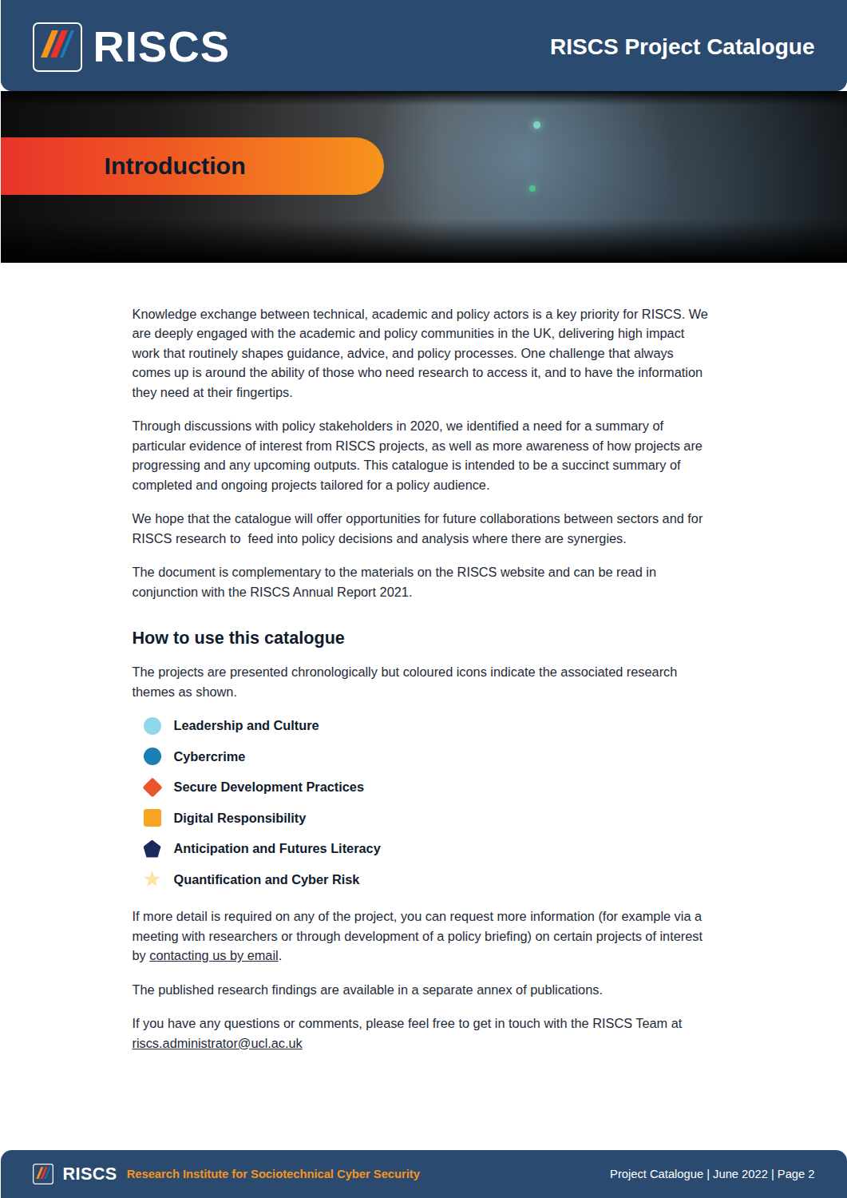RISCS
RISCS Project Catalogue
Introduction
Knowledge exchange between technical, academic and policy actors is a key priority for RISCS. We are deeply engaged with the academic and policy communities in the UK, delivering high impact work that routinely shapes guidance, advice, and policy processes. One challenge that always comes up is around the ability of those who need research to access it, and to have the information they need at their fingertips.
Through discussions with policy stakeholders in 2020, we identified a need for a summary of particular evidence of interest from RISCS projects, as well as more awareness of how projects are progressing and any upcoming outputs. This catalogue is intended to be a succinct summary of completed and ongoing projects tailored for a policy audience.
We hope that the catalogue will offer opportunities for future collaborations between sectors and for RISCS research to feed into policy decisions and analysis where there are synergies.
The document is complementary to the materials on the RISCS website and can be read in conjunction with the RISCS Annual Report 2021.
How to use this catalogue
The projects are presented chronologically but coloured icons indicate the associated research themes as shown.
Leadership and Culture
Cybercrime
Secure Development Practices
Digital Responsibility
Anticipation and Futures Literacy
Quantification and Cyber Risk
If more detail is required on any of the project, you can request more information (for example via a meeting with researchers or through development of a policy briefing) on certain projects of interest by contacting us by email.
The published research findings are available in a separate annex of publications.
If you have any questions or comments, please feel free to get in touch with the RISCS Team at riscs.administrator@ucl.ac.uk
RISCS Research Institute for Sociotechnical Cyber Security
Project Catalogue | June 2022 | Page 2